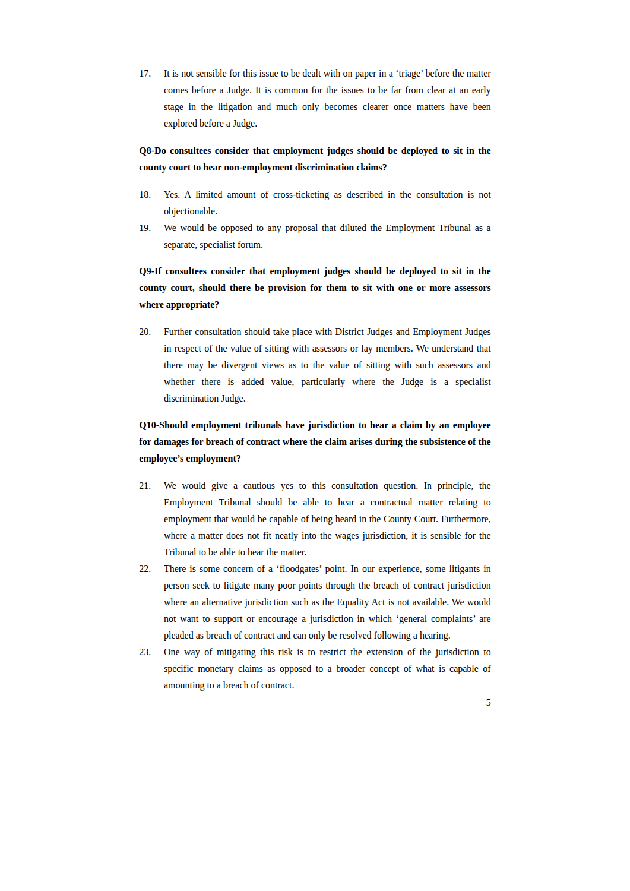17. It is not sensible for this issue to be dealt with on paper in a ‘triage’ before the matter comes before a Judge. It is common for the issues to be far from clear at an early stage in the litigation and much only becomes clearer once matters have been explored before a Judge.
Q8-Do consultees consider that employment judges should be deployed to sit in the county court to hear non-employment discrimination claims?
18. Yes. A limited amount of cross-ticketing as described in the consultation is not objectionable.
19. We would be opposed to any proposal that diluted the Employment Tribunal as a separate, specialist forum.
Q9-If consultees consider that employment judges should be deployed to sit in the county court, should there be provision for them to sit with one or more assessors where appropriate?
20. Further consultation should take place with District Judges and Employment Judges in respect of the value of sitting with assessors or lay members. We understand that there may be divergent views as to the value of sitting with such assessors and whether there is added value, particularly where the Judge is a specialist discrimination Judge.
Q10-Should employment tribunals have jurisdiction to hear a claim by an employee for damages for breach of contract where the claim arises during the subsistence of the employee’s employment?
21. We would give a cautious yes to this consultation question. In principle, the Employment Tribunal should be able to hear a contractual matter relating to employment that would be capable of being heard in the County Court. Furthermore, where a matter does not fit neatly into the wages jurisdiction, it is sensible for the Tribunal to be able to hear the matter.
22. There is some concern of a ‘floodgates’ point. In our experience, some litigants in person seek to litigate many poor points through the breach of contract jurisdiction where an alternative jurisdiction such as the Equality Act is not available. We would not want to support or encourage a jurisdiction in which ‘general complaints’ are pleaded as breach of contract and can only be resolved following a hearing.
23. One way of mitigating this risk is to restrict the extension of the jurisdiction to specific monetary claims as opposed to a broader concept of what is capable of amounting to a breach of contract.
5